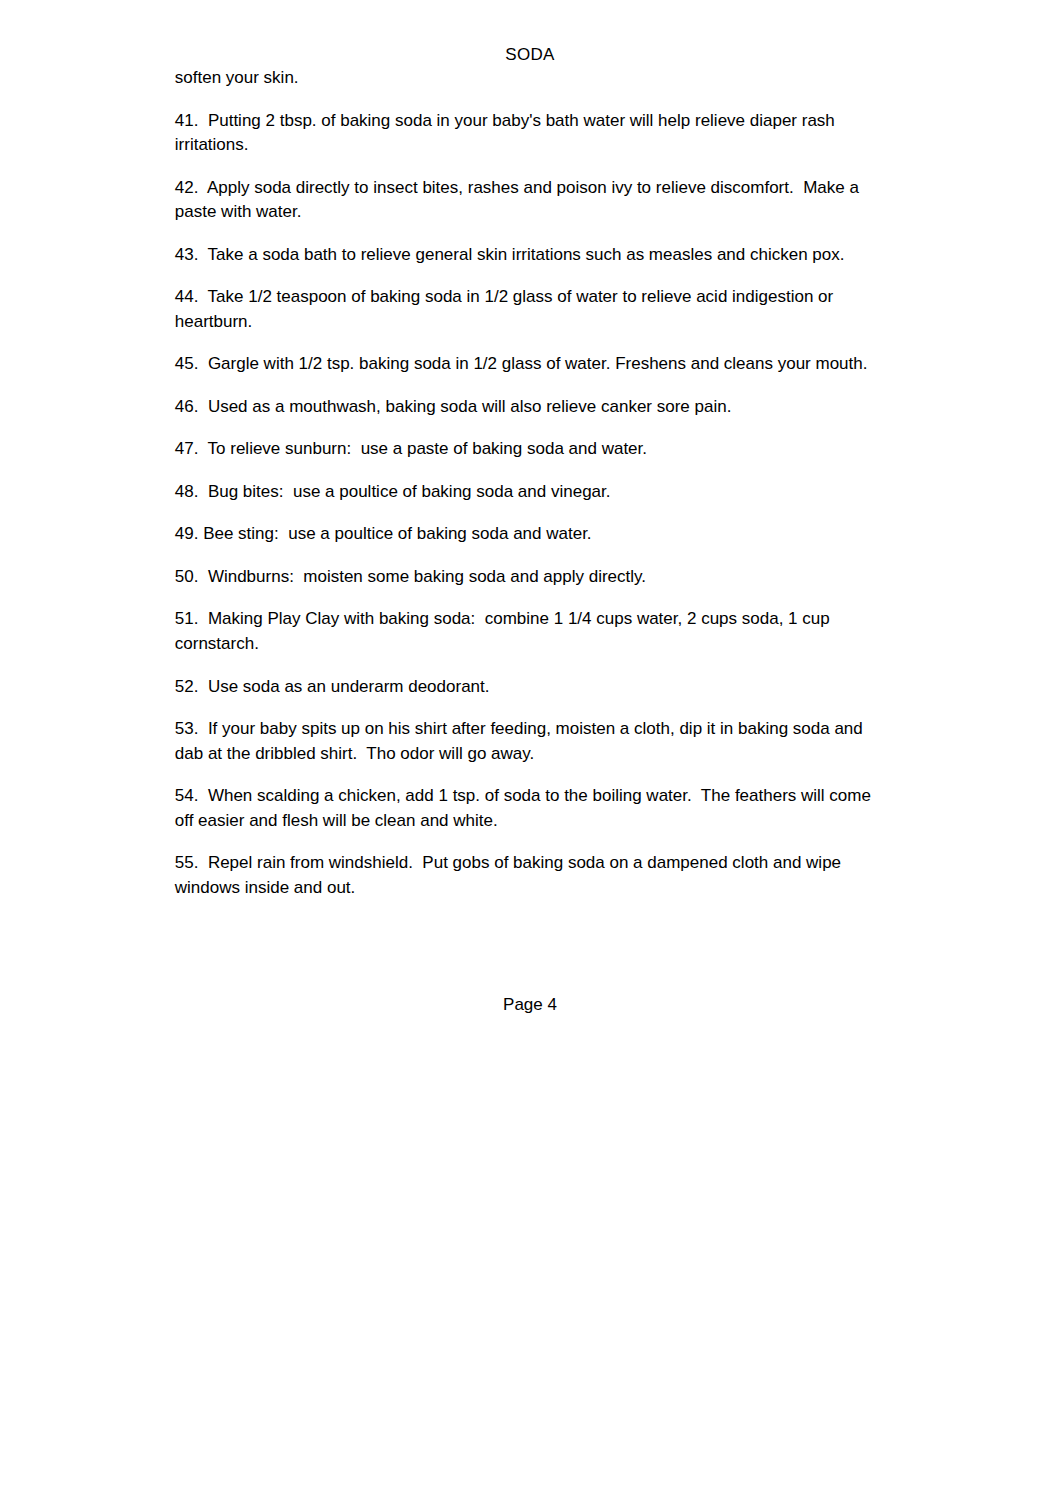SODA
soften your skin.
41. Putting 2 tbsp. of baking soda in your baby's bath water will help relieve diaper rash irritations.
42. Apply soda directly to insect bites, rashes and poison ivy to relieve discomfort. Make a paste with water.
43. Take a soda bath to relieve general skin irritations such as measles and chicken pox.
44. Take 1/2 teaspoon of baking soda in 1/2 glass of water to relieve acid indigestion or heartburn.
45. Gargle with 1/2 tsp. baking soda in 1/2 glass of water. Freshens and cleans your mouth.
46. Used as a mouthwash, baking soda will also relieve canker sore pain.
47. To relieve sunburn: use a paste of baking soda and water.
48. Bug bites: use a poultice of baking soda and vinegar.
49. Bee sting: use a poultice of baking soda and water.
50. Windburns: moisten some baking soda and apply directly.
51. Making Play Clay with baking soda: combine 1 1/4 cups water, 2 cups soda, 1 cup cornstarch.
52. Use soda as an underarm deodorant.
53. If your baby spits up on his shirt after feeding, moisten a cloth, dip it in baking soda and dab at the dribbled shirt. Tho odor will go away.
54. When scalding a chicken, add 1 tsp. of soda to the boiling water. The feathers will come off easier and flesh will be clean and white.
55. Repel rain from windshield. Put gobs of baking soda on a dampened cloth and wipe windows inside and out.
Page 4